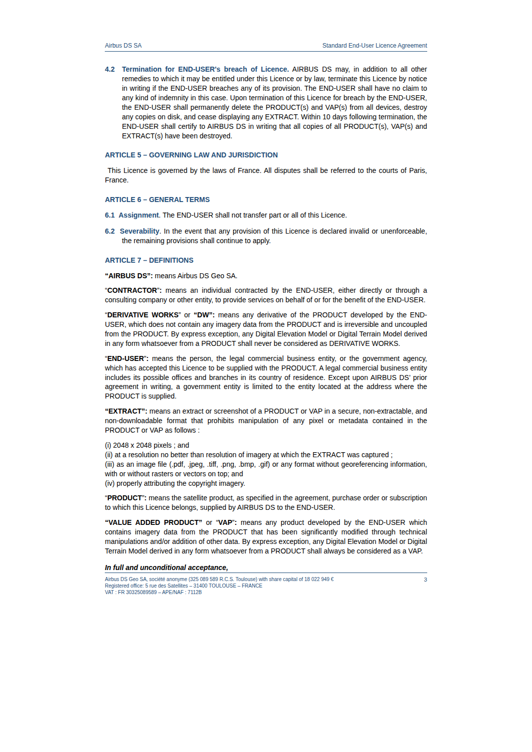Airbus DS SA
Standard End-User Licence Agreement
4.2 Termination for END-USER's breach of Licence. AIRBUS DS may, in addition to all other remedies to which it may be entitled under this Licence or by law, terminate this Licence by notice in writing if the END-USER breaches any of its provision. The END-USER shall have no claim to any kind of indemnity in this case. Upon termination of this Licence for breach by the END-USER, the END-USER shall permanently delete the PRODUCT(s) and VAP(s) from all devices, destroy any copies on disk, and cease displaying any EXTRACT. Within 10 days following termination, the END-USER shall certify to AIRBUS DS in writing that all copies of all PRODUCT(s), VAP(s) and EXTRACT(s) have been destroyed.
Article 5 – Governing Law and Jurisdiction
This Licence is governed by the laws of France. All disputes shall be referred to the courts of Paris, France.
Article 6 – General Terms
6.1 Assignment. The END-USER shall not transfer part or all of this Licence.
6.2 Severability. In the event that any provision of this Licence is declared invalid or unenforceable, the remaining provisions shall continue to apply.
Article 7 – Definitions
“AIRBUS DS”: means Airbus DS Geo SA.
“CONTRACTOR”: means an individual contracted by the END-USER, either directly or through a consulting company or other entity, to provide services on behalf of or for the benefit of the END-USER.
“DERIVATIVE WORKS” or “DW”: means any derivative of the PRODUCT developed by the END-USER, which does not contain any imagery data from the PRODUCT and is irreversible and uncoupled from the PRODUCT. By express exception, any Digital Elevation Model or Digital Terrain Model derived in any form whatsoever from a PRODUCT shall never be considered as DERIVATIVE WORKS.
“END-USER”: means the person, the legal commercial business entity, or the government agency, which has accepted this Licence to be supplied with the PRODUCT. A legal commercial business entity includes its possible offices and branches in its country of residence. Except upon AIRBUS DS’ prior agreement in writing, a government entity is limited to the entity located at the address where the PRODUCT is supplied.
“EXTRACT”: means an extract or screenshot of a PRODUCT or VAP in a secure, non-extractable, and non-downloadable format that prohibits manipulation of any pixel or metadata contained in the PRODUCT or VAP as follows :
(i) 2048 x 2048 pixels ; and
(ii) at a resolution no better than resolution of imagery at which the EXTRACT was captured ;
(iii) as an image file (.pdf, .jpeg, .tiff, .png, .bmp, .gif) or any format without georeferencing information, with or without rasters or vectors on top; and
(iv) properly attributing the copyright imagery.
“PRODUCT”: means the satellite product, as specified in the agreement, purchase order or subscription to which this Licence belongs, supplied by AIRBUS DS to the END-USER.
“VALUE ADDED PRODUCT” or “VAP”: means any product developed by the END-USER which contains imagery data from the PRODUCT that has been significantly modified through technical manipulations and/or addition of other data. By express exception, any Digital Elevation Model or Digital Terrain Model derived in any form whatsoever from a PRODUCT shall always be considered as a VAP.
In full and unconditional acceptance,
Airbus DS Geo SA, société anonyme (325 089 589 R.C.S. Toulouse) with share capital of 18 022 949 €
Registered office: 5 rue des Satellites – 31400 TOULOUSE – FRANCE
VAT : FR 30325089589 – APE/NAF : 7112B
3